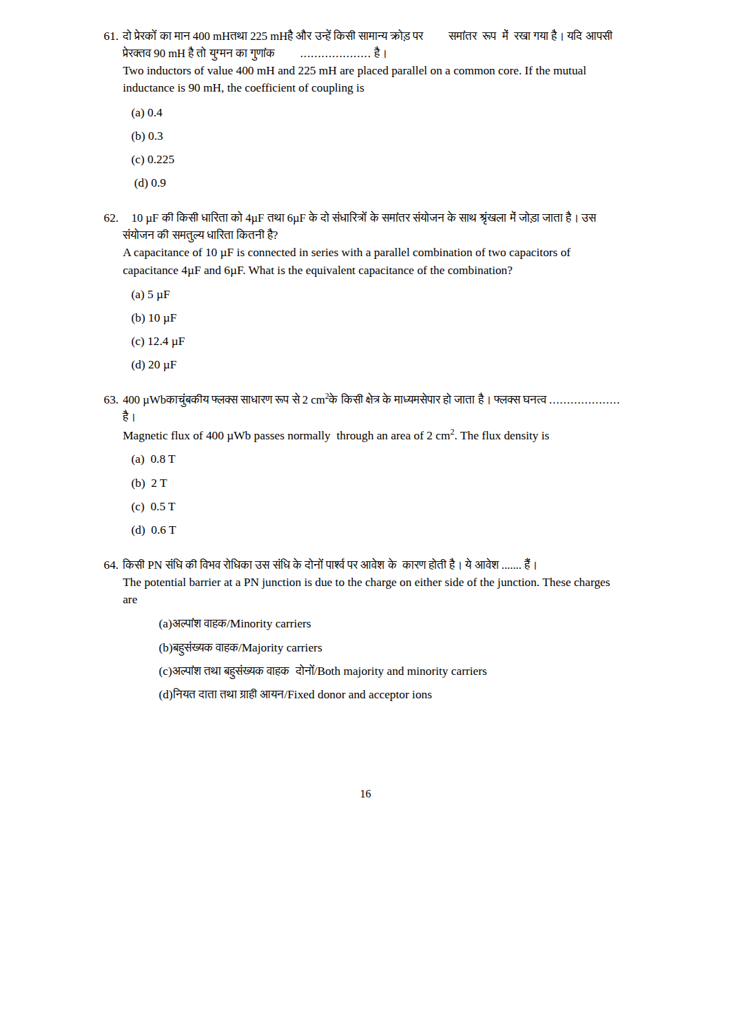61. दो प्रेरकों का मान 400 mHतथा 225 mHहै और उन्हें किसी सामान्य क्रोड़ पर समांतर रूप में रखा गया है। यदि आपसी प्रेरक्तव 90 mH है तो युग्मन का गुणांक .................... है।
Two inductors of value 400 mH and 225 mH are placed parallel on a common core. If the mutual inductance is 90 mH, the coefficient of coupling is
(a) 0.4
(b) 0.3
(c) 0.225
(d) 0.9
62. 10 µF की किसी धारिता को 4µF तथा 6µF के दो संधारित्रों के समांतर संयोजन के साथ श्रृंखला में जोड़ा जाता है। उस संयोजन की समतुल्य धारिता कितनी है?
A capacitance of 10 µF is connected in series with a parallel combination of two capacitors of capacitance 4µF and 6µF. What is the equivalent capacitance of the combination?
(a) 5 µF
(b) 10 µF
(c) 12.4 µF
(d) 20 µF
63. 400 µWbकाचुंबकीय फ्लक्स साधारण रूप से 2 cm2के किसी क्षेत्र के माध्यमसेपार हो जाता है। फ्लक्स घनत्व .................... है।
Magnetic flux of 400 µWb passes normally through an area of 2 cm2. The flux density is
(a) 0.8 T
(b) 2 T
(c) 0.5 T
(d) 0.6 T
64. किसी PN संधि की विभव रोधिका उस संधि के दोनों पार्श्व पर आवेश के कारण होती है। ये आवेश ....... हैं।
The potential barrier at a PN junction is due to the charge on either side of the junction. These charges are
(a)अल्पांश वाहक/Minority carriers
(b)बहुसंख्यक वाहक/Majority carriers
(c)अल्पांश तथा बहुसंख्यक वाहक दोनों/Both majority and minority carriers
(d)नियत दाता तथा ग्राही आयन/Fixed donor and acceptor ions
16